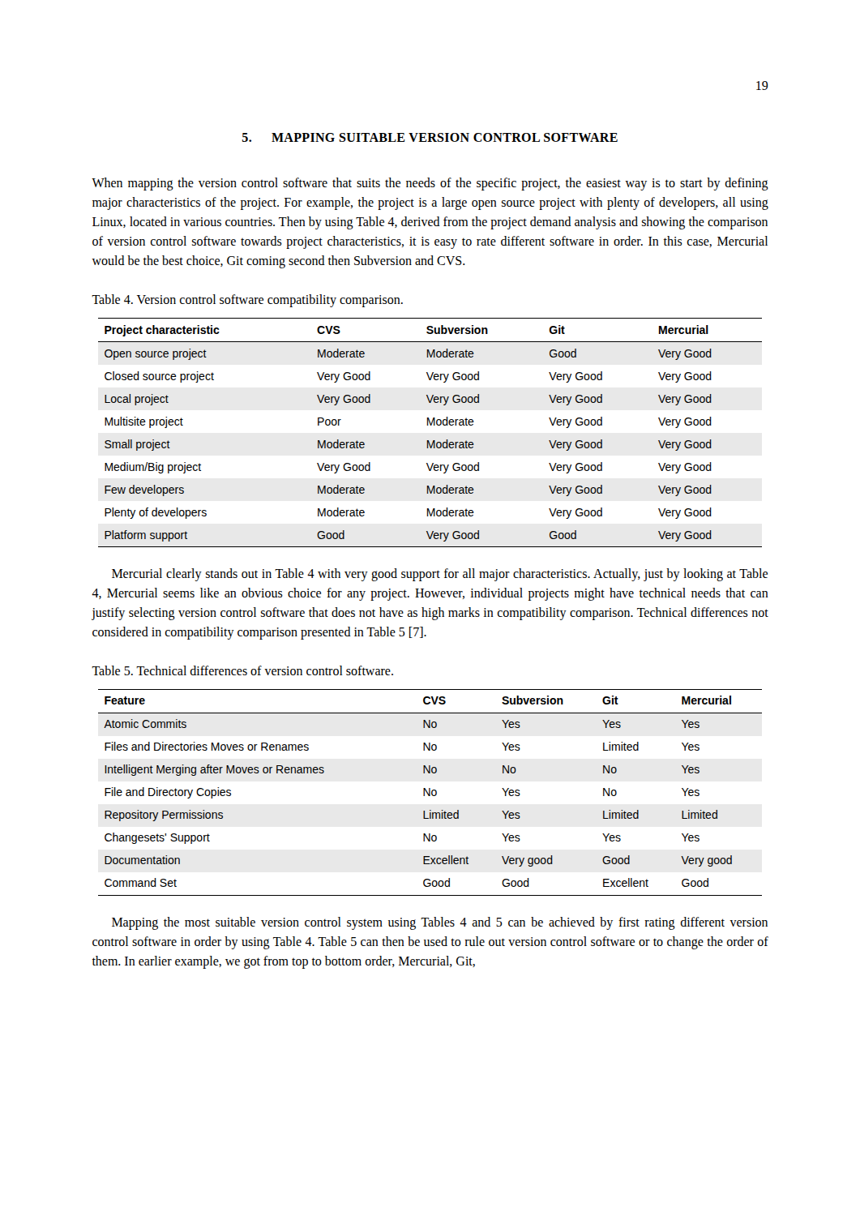19
5. Mapping Suitable Version Control Software
When mapping the version control software that suits the needs of the specific project, the easiest way is to start by defining major characteristics of the project. For example, the project is a large open source project with plenty of developers, all using Linux, located in various countries. Then by using Table 4, derived from the project demand analysis and showing the comparison of version control software towards project characteristics, it is easy to rate different software in order. In this case, Mercurial would be the best choice, Git coming second then Subversion and CVS.
Table 4. Version control software compatibility comparison.
| Project characteristic | CVS | Subversion | Git | Mercurial |
| --- | --- | --- | --- | --- |
| Open source project | Moderate | Moderate | Good | Very Good |
| Closed source project | Very Good | Very Good | Very Good | Very Good |
| Local project | Very Good | Very Good | Very Good | Very Good |
| Multisite project | Poor | Moderate | Very Good | Very Good |
| Small project | Moderate | Moderate | Very Good | Very Good |
| Medium/Big project | Very Good | Very Good | Very Good | Very Good |
| Few developers | Moderate | Moderate | Very Good | Very Good |
| Plenty of developers | Moderate | Moderate | Very Good | Very Good |
| Platform support | Good | Very Good | Good | Very Good |
Mercurial clearly stands out in Table 4 with very good support for all major characteristics. Actually, just by looking at Table 4, Mercurial seems like an obvious choice for any project. However, individual projects might have technical needs that can justify selecting version control software that does not have as high marks in compatibility comparison. Technical differences not considered in compatibility comparison presented in Table 5 [7].
Table 5. Technical differences of version control software.
| Feature | CVS | Subversion | Git | Mercurial |
| --- | --- | --- | --- | --- |
| Atomic Commits | No | Yes | Yes | Yes |
| Files and Directories Moves or Renames | No | Yes | Limited | Yes |
| Intelligent Merging after Moves or Renames | No | No | No | Yes |
| File and Directory Copies | No | Yes | No | Yes |
| Repository Permissions | Limited | Yes | Limited | Limited |
| Changesets' Support | No | Yes | Yes | Yes |
| Documentation | Excellent | Very good | Good | Very good |
| Command Set | Good | Good | Excellent | Good |
Mapping the most suitable version control system using Tables 4 and 5 can be achieved by first rating different version control software in order by using Table 4. Table 5 can then be used to rule out version control software or to change the order of them. In earlier example, we got from top to bottom order, Mercurial, Git,